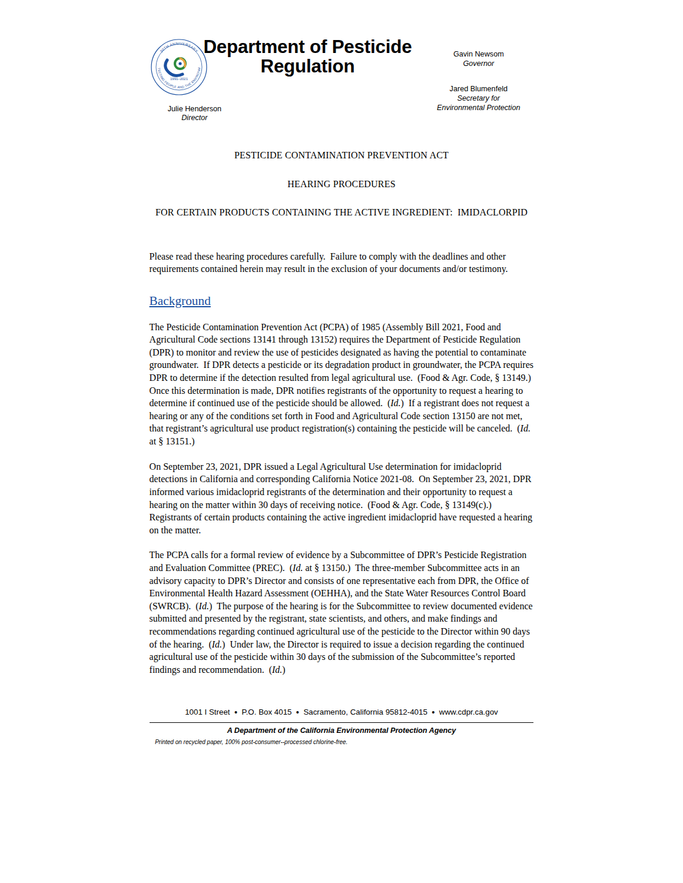30TH ANNIVERSARY PROTECTING PEOPLE AND THE ENVIRONMENT 1991–2021
Department of Pesticide Regulation
Gavin Newsom
Governor
Jared Blumenfeld
Secretary for
Environmental Protection
Julie Henderson
Director
PESTICIDE CONTAMINATION PREVENTION ACT
HEARING PROCEDURES
FOR CERTAIN PRODUCTS CONTAINING THE ACTIVE INGREDIENT: IMIDACLORPID
Please read these hearing procedures carefully. Failure to comply with the deadlines and other requirements contained herein may result in the exclusion of your documents and/or testimony.
Background
The Pesticide Contamination Prevention Act (PCPA) of 1985 (Assembly Bill 2021, Food and Agricultural Code sections 13141 through 13152) requires the Department of Pesticide Regulation (DPR) to monitor and review the use of pesticides designated as having the potential to contaminate groundwater. If DPR detects a pesticide or its degradation product in groundwater, the PCPA requires DPR to determine if the detection resulted from legal agricultural use. (Food & Agr. Code, § 13149.) Once this determination is made, DPR notifies registrants of the opportunity to request a hearing to determine if continued use of the pesticide should be allowed. (Id.) If a registrant does not request a hearing or any of the conditions set forth in Food and Agricultural Code section 13150 are not met, that registrant’s agricultural use product registration(s) containing the pesticide will be canceled. (Id. at § 13151.)
On September 23, 2021, DPR issued a Legal Agricultural Use determination for imidacloprid detections in California and corresponding California Notice 2021-08. On September 23, 2021, DPR informed various imidacloprid registrants of the determination and their opportunity to request a hearing on the matter within 30 days of receiving notice. (Food & Agr. Code, § 13149(c).) Registrants of certain products containing the active ingredient imidacloprid have requested a hearing on the matter.
The PCPA calls for a formal review of evidence by a Subcommittee of DPR’s Pesticide Registration and Evaluation Committee (PREC). (Id. at § 13150.) The three-member Subcommittee acts in an advisory capacity to DPR’s Director and consists of one representative each from DPR, the Office of Environmental Health Hazard Assessment (OEHHA), and the State Water Resources Control Board (SWRCB). (Id.) The purpose of the hearing is for the Subcommittee to review documented evidence submitted and presented by the registrant, state scientists, and others, and make findings and recommendations regarding continued agricultural use of the pesticide to the Director within 90 days of the hearing. (Id.) Under law, the Director is required to issue a decision regarding the continued agricultural use of the pesticide within 30 days of the submission of the Subcommittee’s reported findings and recommendation. (Id.)
1001 I Street • P.O. Box 4015 • Sacramento, California 95812-4015 • www.cdpr.ca.gov
A Department of the California Environmental Protection Agency
Printed on recycled paper, 100% post-consumer--processed chlorine-free.